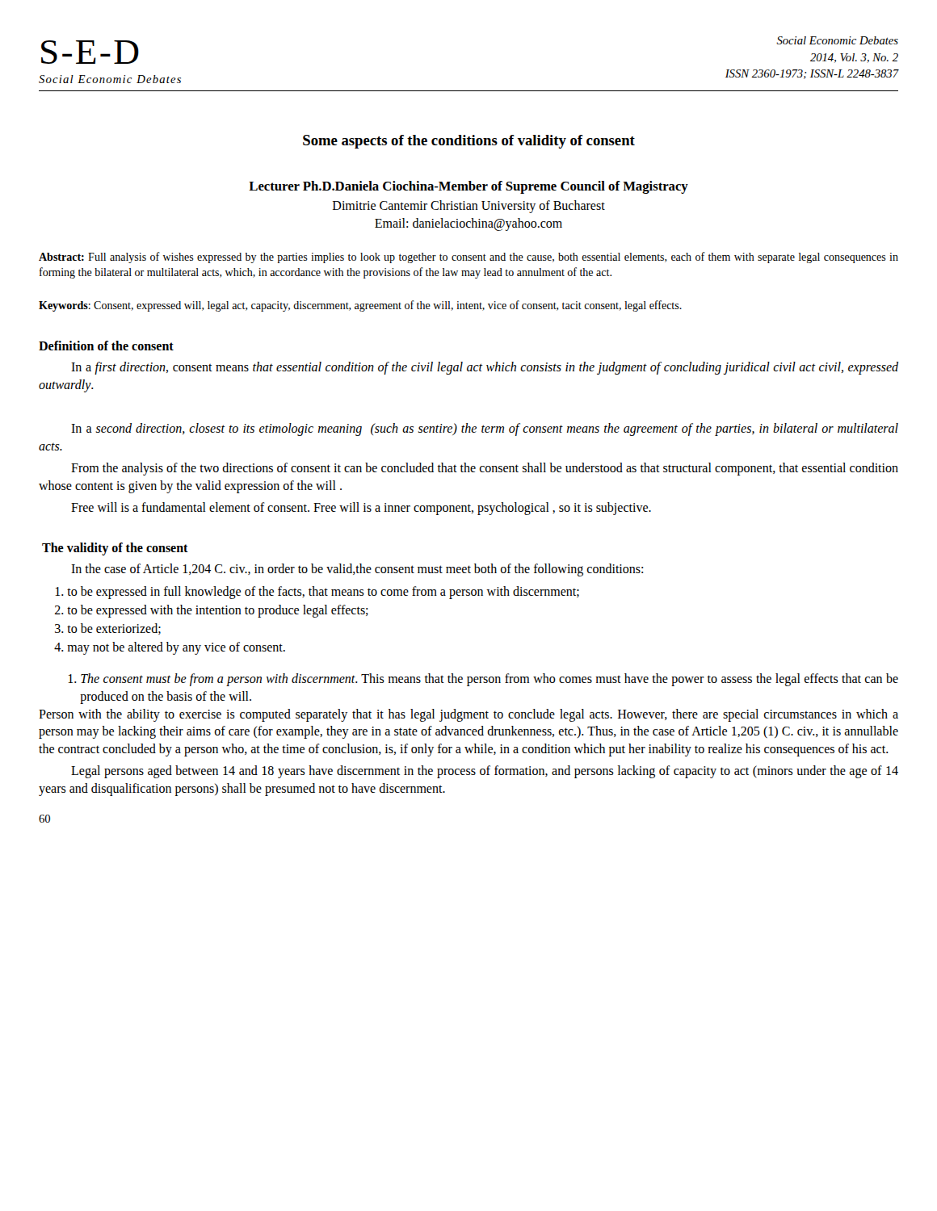S-E-D
Social Economic Debates
Social Economic Debates
2014, Vol. 3, No. 2
ISSN 2360-1973; ISSN-L 2248-3837
Some aspects of the conditions of validity of consent
Lecturer Ph.D.Daniela Ciochina-Member of Supreme Council of Magistracy
Dimitrie Cantemir Christian University of Bucharest
Email: danielaciochina@yahoo.com
Abstract: Full analysis of wishes expressed by the parties implies to look up together to consent and the cause, both essential elements, each of them with separate legal consequences in forming the bilateral or multilateral acts, which, in accordance with the provisions of the law may lead to annulment of the act.
Keywords: Consent, expressed will, legal act, capacity, discernment, agreement of the will, intent, vice of consent, tacit consent, legal effects.
Definition of the consent
In a first direction, consent means that essential condition of the civil legal act which consists in the judgment of concluding juridical civil act civil, expressed outwardly.
In a second direction, closest to its etimologic meaning (such as sentire) the term of consent means the agreement of the parties, in bilateral or multilateral acts.
From the analysis of the two directions of consent it can be concluded that the consent shall be understood as that structural component, that essential condition whose content is given by the valid expression of the will .
Free will is a fundamental element of consent. Free will is a inner component, psychological , so it is subjective.
The validity of the consent
In the case of Article 1,204 C. civ., in order to be valid,the consent must meet both of the following conditions:
to be expressed in full knowledge of the facts, that means to come from a person with discernment;
to be expressed with the intention to produce legal effects;
to be exteriorized;
may not be altered by any vice of consent.
The consent must be from a person with discernment. This means that the person from who comes must have the power to assess the legal effects that can be produced on the basis of the will.
Person with the ability to exercise is computed separately that it has legal judgment to conclude legal acts. However, there are special circumstances in which a person may be lacking their aims of care (for example, they are in a state of advanced drunkenness, etc.). Thus, in the case of Article 1,205 (1) C. civ., it is annullable the contract concluded by a person who, at the time of conclusion, is, if only for a while, in a condition which put her inability to realize his consequences of his act.
Legal persons aged between 14 and 18 years have discernment in the process of formation, and persons lacking of capacity to act (minors under the age of 14 years and disqualification persons) shall be presumed not to have discernment.
60